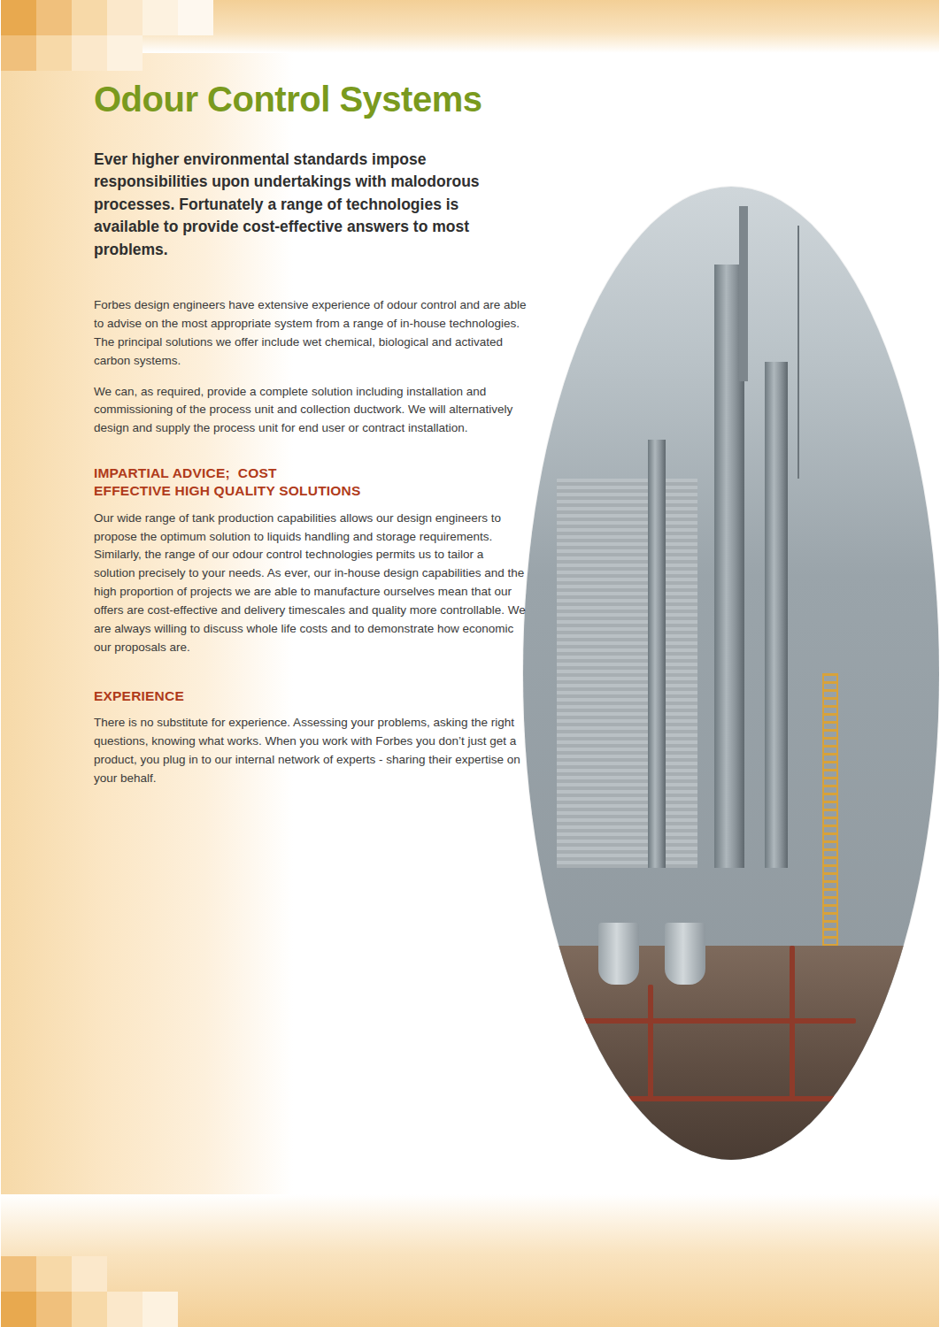Odour Control Systems
Ever higher environmental standards impose responsibilities upon undertakings with malodorous processes. Fortunately a range of technologies is available to provide cost-effective answers to most problems.
Forbes design engineers have extensive experience of odour control and are able to advise on the most appropriate system from a range of in-house technologies. The principal solutions we offer include wet chemical, biological and activated carbon systems.
We can, as required, provide a complete solution including installation and commissioning of the process unit and collection ductwork. We will alternatively design and supply the process unit for end user or contract installation.
IMPARTIAL ADVICE; COST
EFFECTIVE HIGH QUALITY SOLUTIONS
Our wide range of tank production capabilities allows our design engineers to propose the optimum solution to liquids handling and storage requirements. Similarly, the range of our odour control technologies permits us to tailor a solution precisely to your needs. As ever, our in-house design capabilities and the high proportion of projects we are able to manufacture ourselves mean that our offers are cost-effective and delivery timescales and quality more controllable. We are always willing to discuss whole life costs and to demonstrate how economic our proposals are.
EXPERIENCE
There is no substitute for experience. Assessing your problems, asking the right questions, knowing what works. When you work with Forbes you don’t just get a product, you plug in to our internal network of experts - sharing their expertise on your behalf.